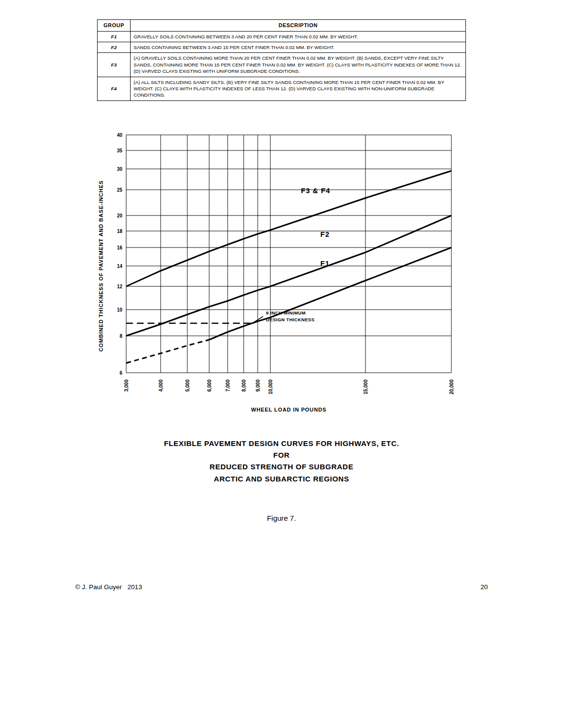| GROUP | DESCRIPTION |
| --- | --- |
| F1 | Gravelly soils containing between 3 and 20 per cent finer than 0.02 mm. by weight. |
| F2 | Sands containing between 3 and 15 per cent finer than 0.02 mm. by weight. |
| F3 | (a) Gravelly soils containing more than 20 per cent finer than 0.02 mm. by weight. (b) Sands, except very fine silty sands, containing more than 15 per cent finer than 0.02 mm. by weight. (c) Clays with plasticity indexes of more than 12. (d) Varved clays existing with uniform subgrade conditions. |
| F4 | (a) All silts including sandy silts. (b) Very fine silty sands containing more than 15 per cent finer than 0.02 mm. by weight. (c) Clays with plasticity indexes of less than 12. (d) Varved clays existing with non-uniform subgrade conditions. |
40 35 30 25 20 18 16 14 12 10 8 6 COMBINED THICKNESS OF PAVEMENT AND BASE-INCHES 3,000 4,000 5,000 6,000 7,000 8,000 9,000 10,000 15,000 20,000 WHEEL LOAD IN POUNDS F3 & F4 F2 F1 9 INCH MINIMUM DESIGN THICKNESS
FLEXIBLE PAVEMENT DESIGN CURVES FOR HIGHWAYS, ETC.
FOR
REDUCED STRENGTH OF SUBGRADE
ARCTIC AND SUBARCTIC REGIONS
Figure 7.
© J. Paul Guyer 2013 20